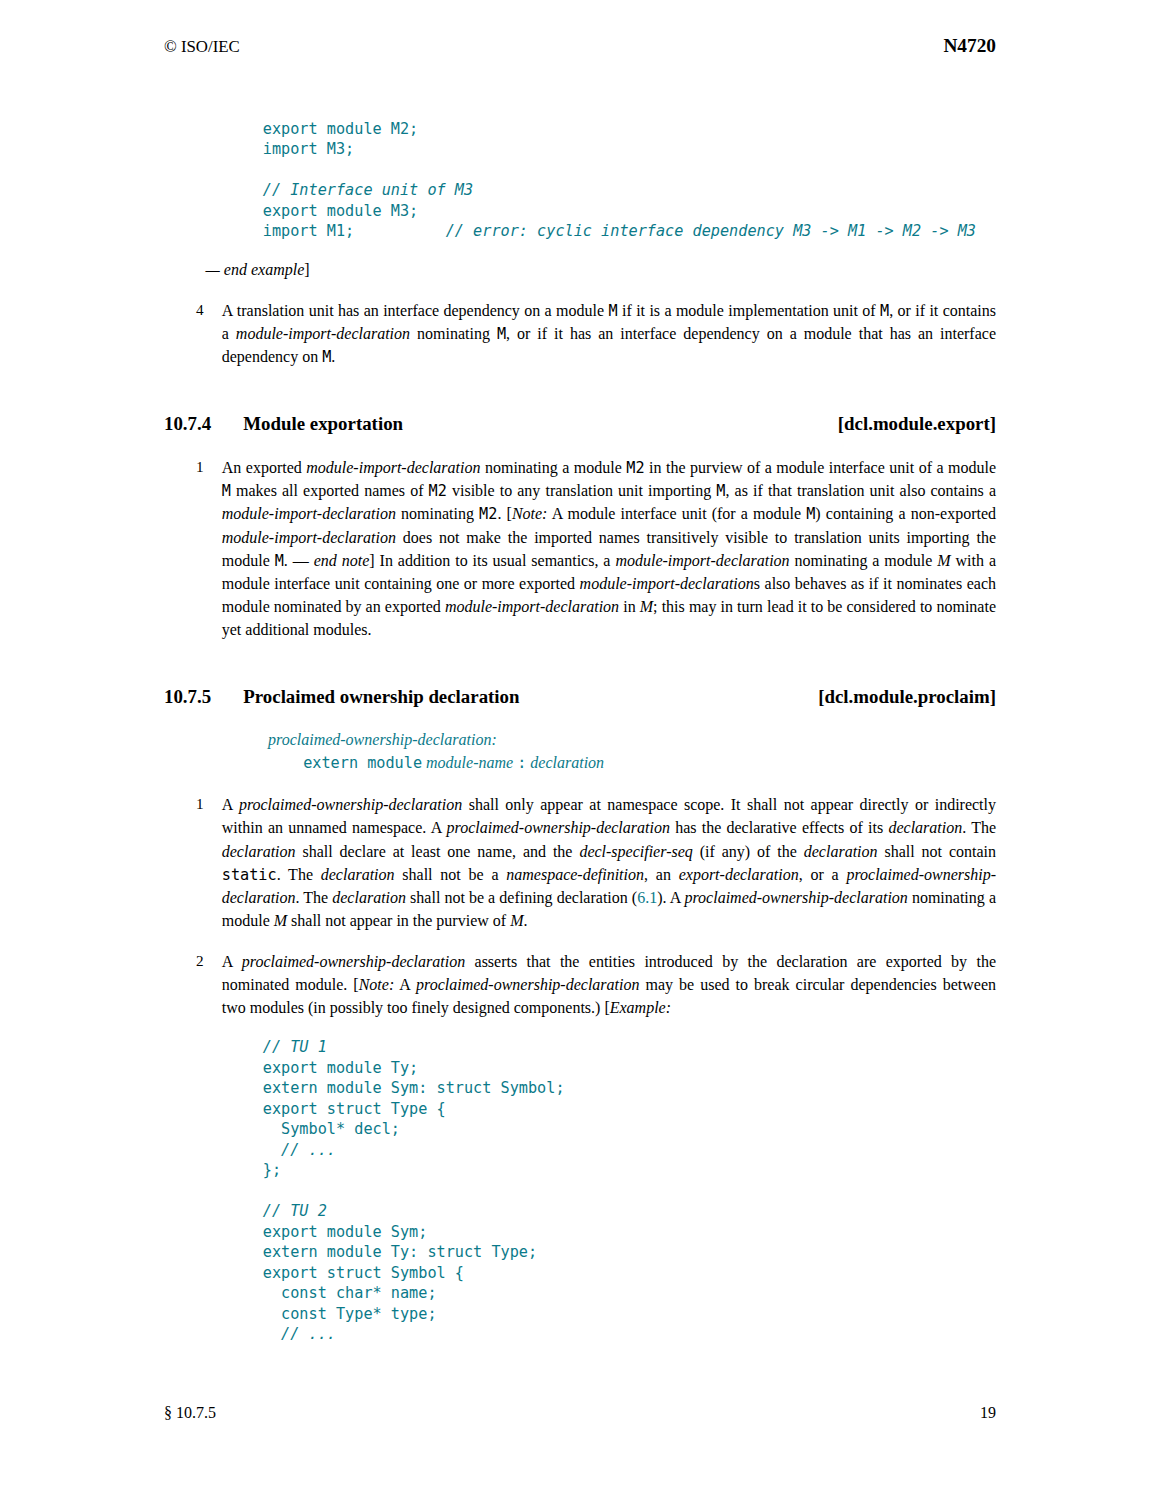© ISO/IEC
N4720
export module M2;
import M3;

// Interface unit of M3
export module M3;
import M1;          // error: cyclic interface dependency M3 -> M1 -> M2 -> M3
— end example]
4
A translation unit has an interface dependency on a module M if it is a module implementation unit of M, or if it contains a module-import-declaration nominating M, or if it has an interface dependency on a module that has an interface dependency on M.
10.7.4 Module exportation [dcl.module.export]
1
An exported module-import-declaration nominating a module M2 in the purview of a module interface unit of a module M makes all exported names of M2 visible to any translation unit importing M, as if that translation unit also contains a module-import-declaration nominating M2. [Note: A module interface unit (for a module M) containing a non-exported module-import-declaration does not make the imported names transitively visible to translation units importing the module M. — end note] In addition to its usual semantics, a module-import-declaration nominating a module M with a module interface unit containing one or more exported module-import-declarations also behaves as if it nominates each module nominated by an exported module-import-declaration in M; this may in turn lead it to be considered to nominate yet additional modules.
10.7.5 Proclaimed ownership declaration [dcl.module.proclaim]
proclaimed-ownership-declaration: extern module module-name : declaration
1
A proclaimed-ownership-declaration shall only appear at namespace scope. It shall not appear directly or indirectly within an unnamed namespace. A proclaimed-ownership-declaration has the declarative effects of its declaration. The declaration shall declare at least one name, and the decl-specifier-seq (if any) of the declaration shall not contain static. The declaration shall not be a namespace-definition, an export-declaration, or a proclaimed-ownership-declaration. The declaration shall not be a defining declaration (6.1). A proclaimed-ownership-declaration nominating a module M shall not appear in the purview of M.
2
A proclaimed-ownership-declaration asserts that the entities introduced by the declaration are exported by the nominated module. [Note: A proclaimed-ownership-declaration may be used to break circular dependencies between two modules (in possibly too finely designed components.) [Example:
// TU 1
export module Ty;
extern module Sym: struct Symbol;
export struct Type {
  Symbol* decl;
  // ...
};

// TU 2
export module Sym;
extern module Ty: struct Type;
export struct Symbol {
  const char* name;
  const Type* type;
  // ...
§ 10.7.5
19